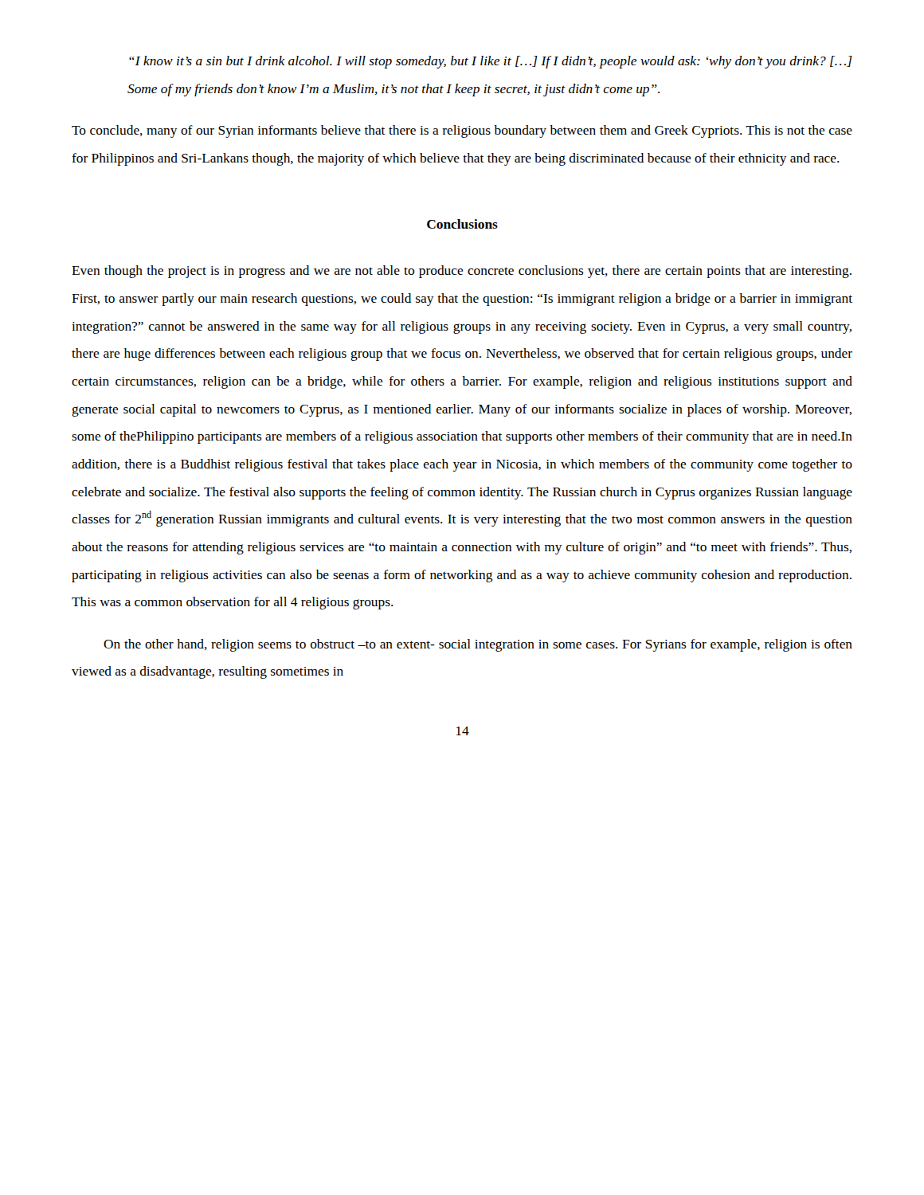“I know it’s a sin but I drink alcohol. I will stop someday, but I like it […] If I didn’t, people would ask: ‘why don’t you drink? […] Some of my friends don’t know I’m a Muslim, it’s not that I keep it secret, it just didn’t come up”.
To conclude, many of our Syrian informants believe that there is a religious boundary between them and Greek Cypriots. This is not the case for Philippinos and Sri-Lankans though, the majority of which believe that they are being discriminated because of their ethnicity and race.
Conclusions
Even though the project is in progress and we are not able to produce concrete conclusions yet, there are certain points that are interesting. First, to answer partly our main research questions, we could say that the question: “Is immigrant religion a bridge or a barrier in immigrant integration?” cannot be answered in the same way for all religious groups in any receiving society. Even in Cyprus, a very small country, there are huge differences between each religious group that we focus on. Nevertheless, we observed that for certain religious groups, under certain circumstances, religion can be a bridge, while for others a barrier. For example, religion and religious institutions support and generate social capital to newcomers to Cyprus, as I mentioned earlier. Many of our informants socialize in places of worship. Moreover, some of thePhilippino participants are members of a religious association that supports other members of their community that are in need.In addition, there is a Buddhist religious festival that takes place each year in Nicosia, in which members of the community come together to celebrate and socialize. The festival also supports the feeling of common identity. The Russian church in Cyprus organizes Russian language classes for 2nd generation Russian immigrants and cultural events. It is very interesting that the two most common answers in the question about the reasons for attending religious services are “to maintain a connection with my culture of origin” and “to meet with friends”. Thus, participating in religious activities can also be seenas a form of networking and as a way to achieve community cohesion and reproduction. This was a common observation for all 4 religious groups.
On the other hand, religion seems to obstruct –to an extent- social integration in some cases. For Syrians for example, religion is often viewed as a disadvantage, resulting sometimes in
14